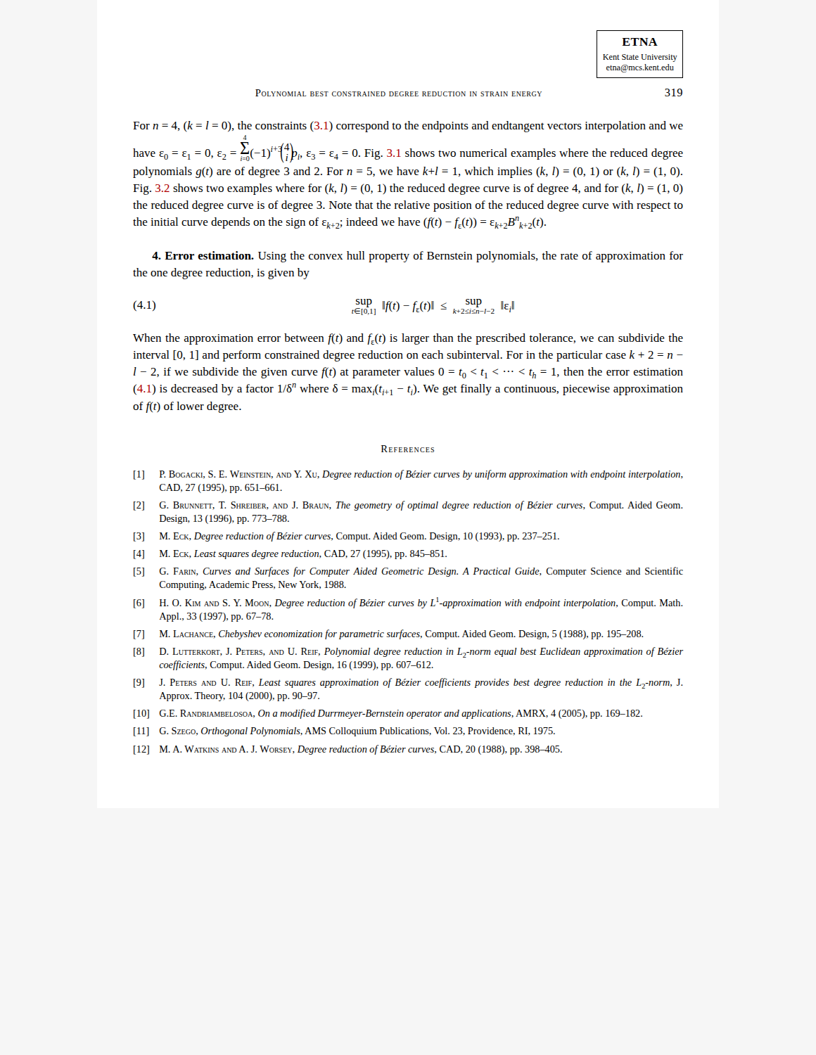ETNA Kent State University etna@mcs.kent.edu
Polynomial best constrained degree reduction in strain energy 319
For n = 4, (k = l = 0), the constraints (3.1) correspond to the endpoints and endtangent vectors interpolation and we have ε0 = ε1 = 0, ε2 = 4 Σi=0(−1)i+34 i pi, ε3 = ε4 = 0. Fig. 3.1 shows two numerical examples where the reduced degree polynomials g(t) are of degree 3 and 2. For n = 5, we have k+l = 1, which implies (k, l) = (0, 1) or (k, l) = (1, 0). Fig. 3.2 shows two examples where for (k, l) = (0, 1) the reduced degree curve is of degree 4, and for (k, l) = (1, 0) the reduced degree curve is of degree 3. Note that the relative position of the reduced degree curve with respect to the initial curve depends on the sign of εk+2; indeed we have (f(t) − fε(t)) = εk+2Bnk+2(t).
4. Error estimation. Using the convex hull property of Bernstein polynomials, the rate of approximation for the one degree reduction, is given by
(4.1) sup t∈[0,1] ‖f(t) − fε(t)‖ ≤ sup k+2≤i≤n−l−2 ‖εi‖
When the approximation error between f(t) and fε(t) is larger than the prescribed tolerance, we can subdivide the interval [0, 1] and perform constrained degree reduction on each subinterval. For in the particular case k + 2 = n − l − 2, if we subdivide the given curve f(t) at parameter values 0 = t0 < t1 < ··· < th = 1, then the error estimation (4.1) is decreased by a factor 1/δn where δ = maxi(ti+1 − ti). We get finally a continuous, piecewise approximation of f(t) of lower degree.
References
[1] P. Bogacki, S. E. Weinstein, and Y. Xu, Degree reduction of Bézier curves by uniform approximation with endpoint interpolation, CAD, 27 (1995), pp. 651–661.
[2] G. Brunnett, T. Shreiber, and J. Braun, The geometry of optimal degree reduction of Bézier curves, Comput. Aided Geom. Design, 13 (1996), pp. 773–788.
[3] M. Eck, Degree reduction of Bézier curves, Comput. Aided Geom. Design, 10 (1993), pp. 237–251.
[4] M. Eck, Least squares degree reduction, CAD, 27 (1995), pp. 845–851.
[5] G. Farin, Curves and Surfaces for Computer Aided Geometric Design. A Practical Guide, Computer Science and Scientific Computing, Academic Press, New York, 1988.
[6] H. O. Kim and S. Y. Moon, Degree reduction of Bézier curves by L1-approximation with endpoint interpolation, Comput. Math. Appl., 33 (1997), pp. 67–78.
[7] M. Lachance, Chebyshev economization for parametric surfaces, Comput. Aided Geom. Design, 5 (1988), pp. 195–208.
[8] D. Lutterkort, J. Peters, and U. Reif, Polynomial degree reduction in L2-norm equal best Euclidean approximation of Bézier coefficients, Comput. Aided Geom. Design, 16 (1999), pp. 607–612.
[9] J. Peters and U. Reif, Least squares approximation of Bézier coefficients provides best degree reduction in the L2-norm, J. Approx. Theory, 104 (2000), pp. 90–97.
[10] G.E. Randriambelosoa, On a modified Durrmeyer-Bernstein operator and applications, AMRX, 4 (2005), pp. 169–182.
[11] G. Szego, Orthogonal Polynomials, AMS Colloquium Publications, Vol. 23, Providence, RI, 1975.
[12] M. A. Watkins and A. J. Worsey, Degree reduction of Bézier curves, CAD, 20 (1988), pp. 398–405.